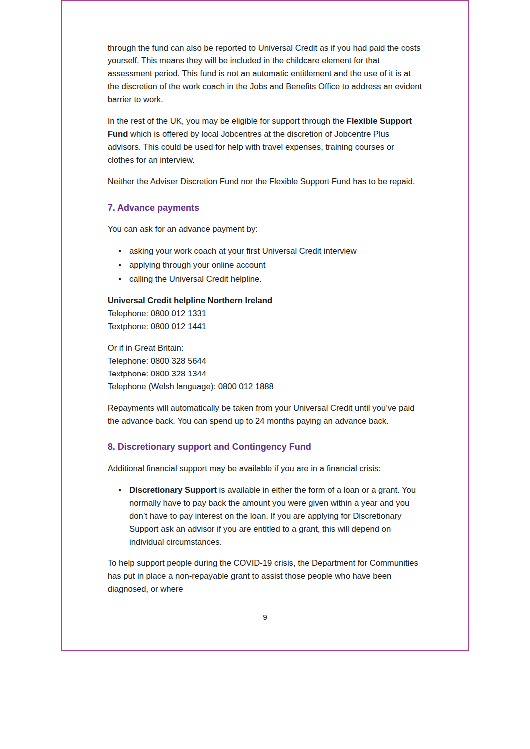through the fund can also be reported to Universal Credit as if you had paid the costs yourself. This means they will be included in the childcare element for that assessment period. This fund is not an automatic entitlement and the use of it is at the discretion of the work coach in the Jobs and Benefits Office to address an evident barrier to work.
In the rest of the UK, you may be eligible for support through the Flexible Support Fund which is offered by local Jobcentres at the discretion of Jobcentre Plus advisors. This could be used for help with travel expenses, training courses or clothes for an interview.
Neither the Adviser Discretion Fund nor the Flexible Support Fund has to be repaid.
7. Advance payments
You can ask for an advance payment by:
asking your work coach at your first Universal Credit interview
applying through your online account
calling the Universal Credit helpline.
Universal Credit helpline Northern Ireland
Telephone: 0800 012 1331
Textphone: 0800 012 1441
Or if in Great Britain:
Telephone: 0800 328 5644
Textphone: 0800 328 1344
Telephone (Welsh language): 0800 012 1888
Repayments will automatically be taken from your Universal Credit until you’ve paid the advance back. You can spend up to 24 months paying an advance back.
8. Discretionary support and Contingency Fund
Additional financial support may be available if you are in a financial crisis:
Discretionary Support is available in either the form of a loan or a grant. You normally have to pay back the amount you were given within a year and you don’t have to pay interest on the loan. If you are applying for Discretionary Support ask an advisor if you are entitled to a grant, this will depend on individual circumstances.
To help support people during the COVID-19 crisis, the Department for Communities has put in place a non-repayable grant to assist those people who have been diagnosed, or where
9